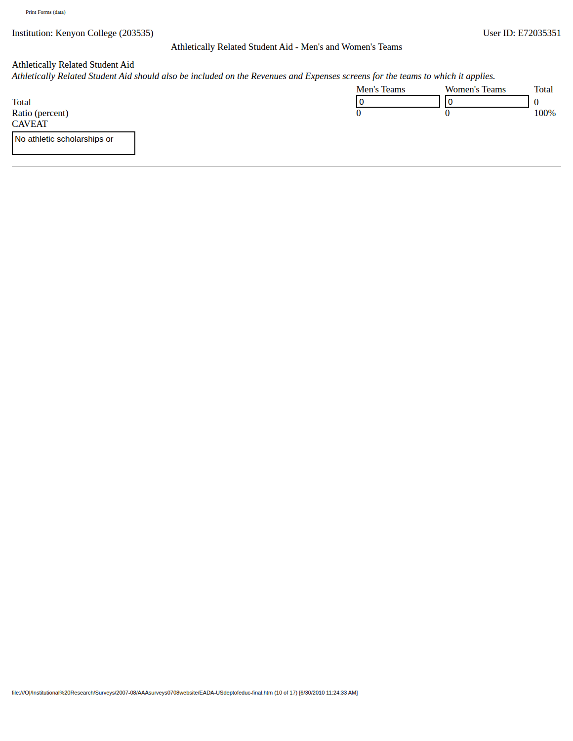Print Forms (data)
Institution: Kenyon College (203535) User ID: E72035351
Athletically Related Student Aid - Men's and Women's Teams
Athletically Related Student Aid
Athletically Related Student Aid should also be included on the Revenues and Expenses screens for the teams to which it applies.
| | Men's Teams | Women's Teams | Total |
| Total | 0 | 0 | 0 |
| Ratio (percent) | 0 | 0 | 100% |
CAVEAT
No athletic scholarships or
file:///O|/Institutional%20Research/Surveys/2007-08/AAAsurveys0708website/EADA-USdeptofeduc-final.htm (10 of 17) [6/30/2010 11:24:33 AM]